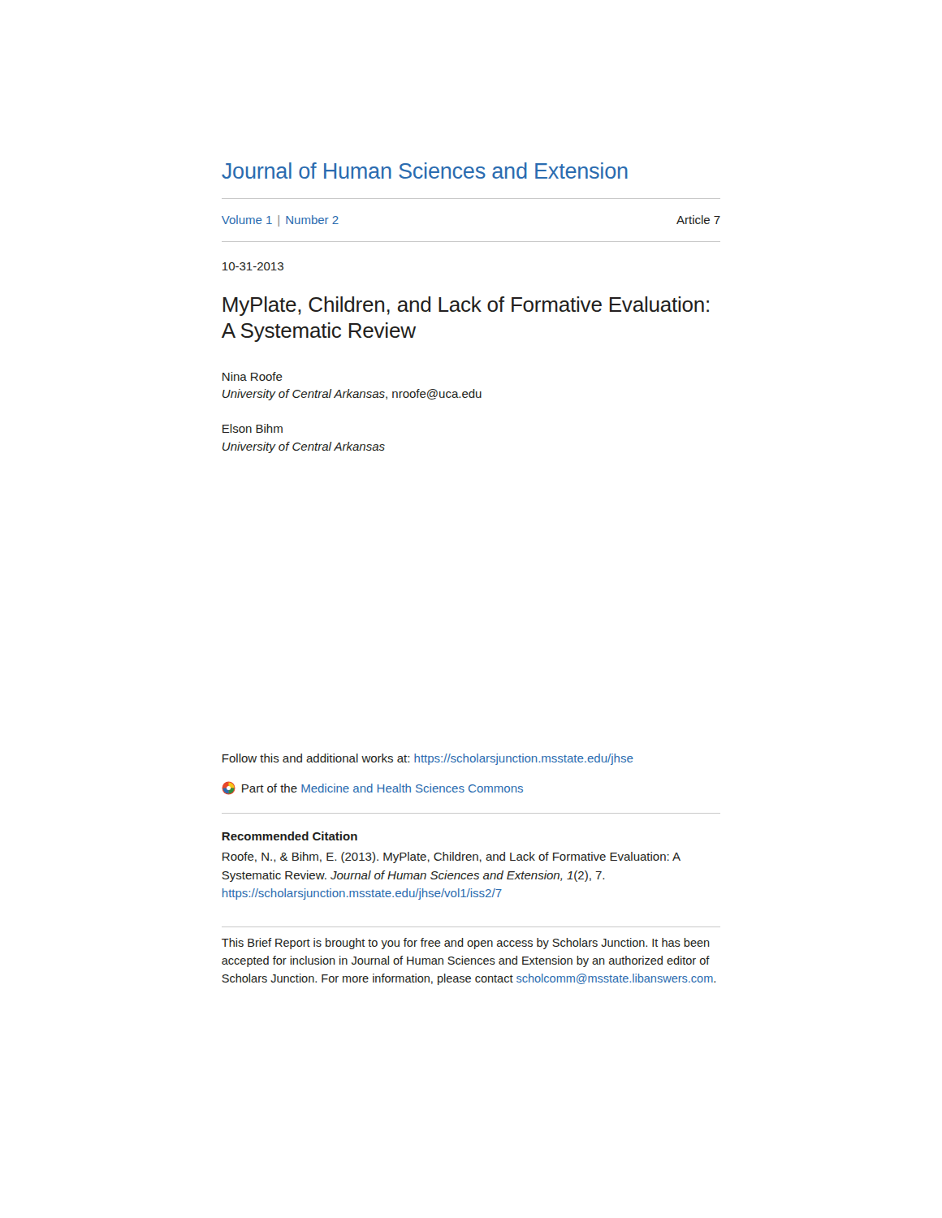Journal of Human Sciences and Extension
Volume 1|Number 2
Article 7
10-31-2013
MyPlate, Children, and Lack of Formative Evaluation: A Systematic Review
Nina Roofe
University of Central Arkansas, nroofe@uca.edu
Elson Bihm
University of Central Arkansas
Follow this and additional works at: https://scholarsjunction.msstate.edu/jhse
Part of the Medicine and Health Sciences Commons
Recommended Citation
Roofe, N., & Bihm, E. (2013). MyPlate, Children, and Lack of Formative Evaluation: A Systematic Review. Journal of Human Sciences and Extension, 1(2), 7. https://scholarsjunction.msstate.edu/jhse/vol1/iss2/7
This Brief Report is brought to you for free and open access by Scholars Junction. It has been accepted for inclusion in Journal of Human Sciences and Extension by an authorized editor of Scholars Junction. For more information, please contact scholcomm@msstate.libanswers.com.